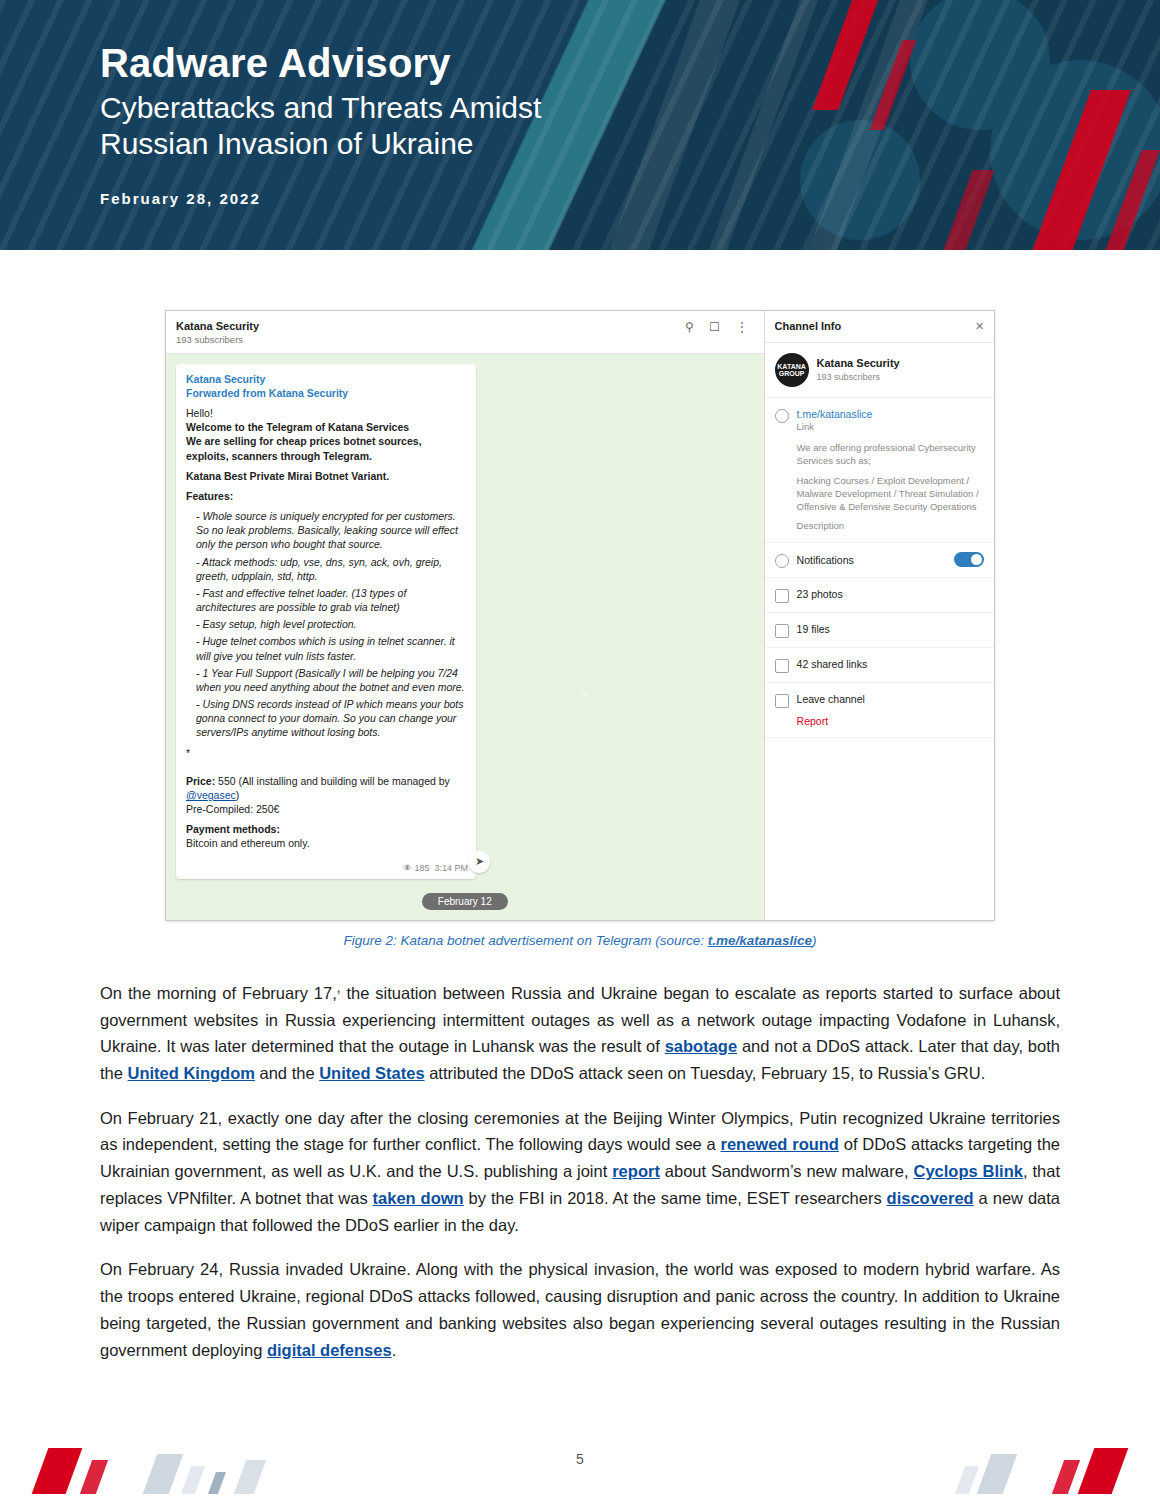Radware Advisory
Cyberattacks and Threats Amidst
Russian Invasion of Ukraine
February 28, 2022
Katana Security193 subscribers
⚲ ☐ ⋮
Katana Security
Forwarded from Katana Security
Hello!
Welcome to the Telegram of Katana Services
We are selling for cheap prices botnet sources, exploits, scanners through Telegram.
Katana Best Private Mirai Botnet Variant.
Features:
- Whole source is uniquely encrypted for per customers. So no leak problems. Basically, leaking source will effect only the person who bought that source.
- Attack methods: udp, vse, dns, syn, ack, ovh, greip, greeth, udpplain, std, http.
- Fast and effective telnet loader. (13 types of architectures are possible to grab via telnet)
- Easy setup, high level protection.
- Huge telnet combos which is using in telnet scanner. it will give you telnet vuln lists faster.
- 1 Year Full Support (Basically I will be helping you 7/24 when you need anything about the botnet and even more.
- Using DNS records instead of IP which means your bots gonna connect to your domain. So you can change your servers/IPs anytime without losing bots.
*
Price: 550 (All installing and building will be managed by @vegasec)
Pre-Compiled: 250€
Payment methods:
Bitcoin and ethereum only.
👁 185 3:14 PM
➤
February 12
Channel Info✕
KATANA
GROUP
Katana Security193 subscribers
t.me/katanaslice
Link
We are offering professional Cybersecurity Services such as;
Hacking Courses / Exploit Development / Malware Development / Threat Simulation / Offensive & Defensive Security Operations
Description
Notifications
23 photos
19 files
42 shared links
Leave channel
Report
Figure 2: Katana botnet advertisement on Telegram (source: t.me/katanaslice)
On the morning of February 17,, the situation between Russia and Ukraine began to escalate as reports started to surface about government websites in Russia experiencing intermittent outages as well as a network outage impacting Vodafone in Luhansk, Ukraine. It was later determined that the outage in Luhansk was the result of sabotage and not a DDoS attack. Later that day, both the United Kingdom and the United States attributed the DDoS attack seen on Tuesday, February 15, to Russia’s GRU.
On February 21, exactly one day after the closing ceremonies at the Beijing Winter Olympics, Putin recognized Ukraine territories as independent, setting the stage for further conflict. The following days would see a renewed round of DDoS attacks targeting the Ukrainian government, as well as U.K. and the U.S. publishing a joint report about Sandworm’s new malware, Cyclops Blink, that replaces VPNfilter. A botnet that was taken down by the FBI in 2018. At the same time, ESET researchers discovered a new data wiper campaign that followed the DDoS earlier in the day.
On February 24, Russia invaded Ukraine. Along with the physical invasion, the world was exposed to modern hybrid warfare. As the troops entered Ukraine, regional DDoS attacks followed, causing disruption and panic across the country. In addition to Ukraine being targeted, the Russian government and banking websites also began experiencing several outages resulting in the Russian government deploying digital defenses.
5